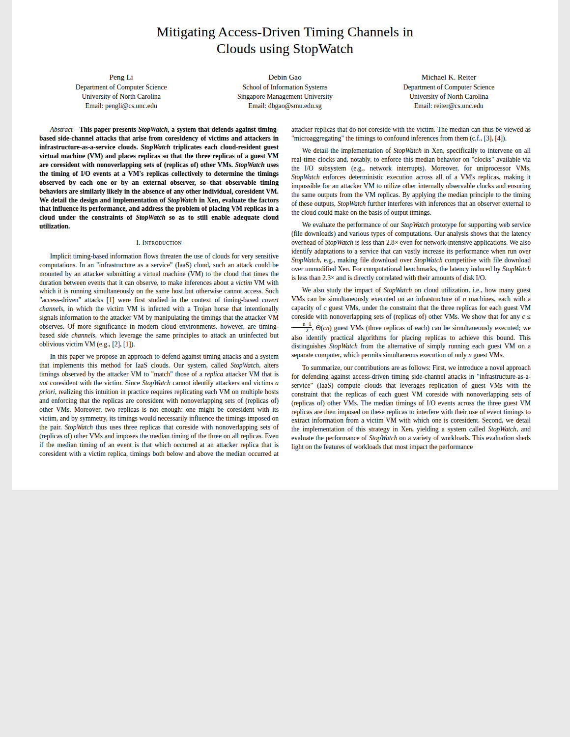Mitigating Access-Driven Timing Channels in
Clouds using StopWatch
Peng Li
Department of Computer Science
University of North Carolina
Email: pengli@cs.unc.edu
Debin Gao
School of Information Systems
Singapore Management University
Email: dbgao@smu.edu.sg
Michael K. Reiter
Department of Computer Science
University of North Carolina
Email: reiter@cs.unc.edu
Abstract—This paper presents StopWatch, a system that defends against timing-based side-channel attacks that arise from coresidency of victims and attackers in infrastructure-as-a-service clouds. StopWatch triplicates each cloud-resident guest virtual machine (VM) and places replicas so that the three replicas of a guest VM are coresident with nonoverlapping sets of (replicas of) other VMs. StopWatch uses the timing of I/O events at a VM's replicas collectively to determine the timings observed by each one or by an external observer, so that observable timing behaviors are similarly likely in the absence of any other individual, coresident VM. We detail the design and implementation of StopWatch in Xen, evaluate the factors that influence its performance, and address the problem of placing VM replicas in a cloud under the constraints of StopWatch so as to still enable adequate cloud utilization.
I. Introduction
Implicit timing-based information flows threaten the use of clouds for very sensitive computations. In an "infrastructure as a service" (IaaS) cloud, such an attack could be mounted by an attacker submitting a virtual machine (VM) to the cloud that times the duration between events that it can observe, to make inferences about a victim VM with which it is running simultaneously on the same host but otherwise cannot access. Such "access-driven" attacks [1] were first studied in the context of timing-based covert channels, in which the victim VM is infected with a Trojan horse that intentionally signals information to the attacker VM by manipulating the timings that the attacker VM observes. Of more significance in modern cloud environments, however, are timing-based side channels, which leverage the same principles to attack an uninfected but oblivious victim VM (e.g., [2], [1]).
In this paper we propose an approach to defend against timing attacks and a system that implements this method for IaaS clouds. Our system, called StopWatch, alters timings observed by the attacker VM to "match" those of a replica attacker VM that is not coresident with the victim. Since StopWatch cannot identify attackers and victims a priori, realizing this intuition in practice requires replicating each VM on multiple hosts and enforcing that the replicas are coresident with nonoverlapping sets of (replicas of) other VMs. Moreover, two replicas is not enough: one might be coresident with its victim, and by symmetry, its timings would necessarily influence the timings imposed on the pair. StopWatch thus uses three replicas that coreside with nonoverlapping sets of (replicas of) other VMs and imposes the median timing of the three on all replicas. Even if the median timing of an event is that which occurred at an attacker replica that is coresident with a victim replica, timings both below and above the median occurred at attacker replicas that do not coreside with the victim. The median can thus be viewed as "microaggregating" the timings to confound inferences from them (c.f., [3], [4]).
We detail the implementation of StopWatch in Xen, specifically to intervene on all real-time clocks and, notably, to enforce this median behavior on "clocks" available via the I/O subsystem (e.g., network interrupts). Moreover, for uniprocessor VMs, StopWatch enforces deterministic execution across all of a VM's replicas, making it impossible for an attacker VM to utilize other internally observable clocks and ensuring the same outputs from the VM replicas. By applying the median principle to the timing of these outputs, StopWatch further interferes with inferences that an observer external to the cloud could make on the basis of output timings.
We evaluate the performance of our StopWatch prototype for supporting web service (file downloads) and various types of computations. Our analysis shows that the latency overhead of StopWatch is less than 2.8× even for network-intensive applications. We also identify adaptations to a service that can vastly increase its performance when run over StopWatch, e.g., making file download over StopWatch competitive with file download over unmodified Xen. For computational benchmarks, the latency induced by StopWatch is less than 2.3× and is directly correlated with their amounts of disk I/O.
We also study the impact of StopWatch on cloud utilization, i.e., how many guest VMs can be simultaneously executed on an infrastructure of n machines, each with a capacity of c guest VMs, under the constraint that the three replicas for each guest VM coreside with nonoverlapping sets of (replicas of) other VMs. We show that for any c ≤ n−12, Θ(cn) guest VMs (three replicas of each) can be simultaneously executed; we also identify practical algorithms for placing replicas to achieve this bound. This distinguishes StopWatch from the alternative of simply running each guest VM on a separate computer, which permits simultaneous execution of only n guest VMs.
To summarize, our contributions are as follows: First, we introduce a novel approach for defending against access-driven timing side-channel attacks in "infrastructure-as-a-service" (IaaS) compute clouds that leverages replication of guest VMs with the constraint that the replicas of each guest VM coreside with nonoverlapping sets of (replicas of) other VMs. The median timings of I/O events across the three guest VM replicas are then imposed on these replicas to interfere with their use of event timings to extract information from a victim VM with which one is coresident. Second, we detail the implementation of this strategy in Xen, yielding a system called StopWatch, and evaluate the performance of StopWatch on a variety of workloads. This evaluation sheds light on the features of workloads that most impact the performance